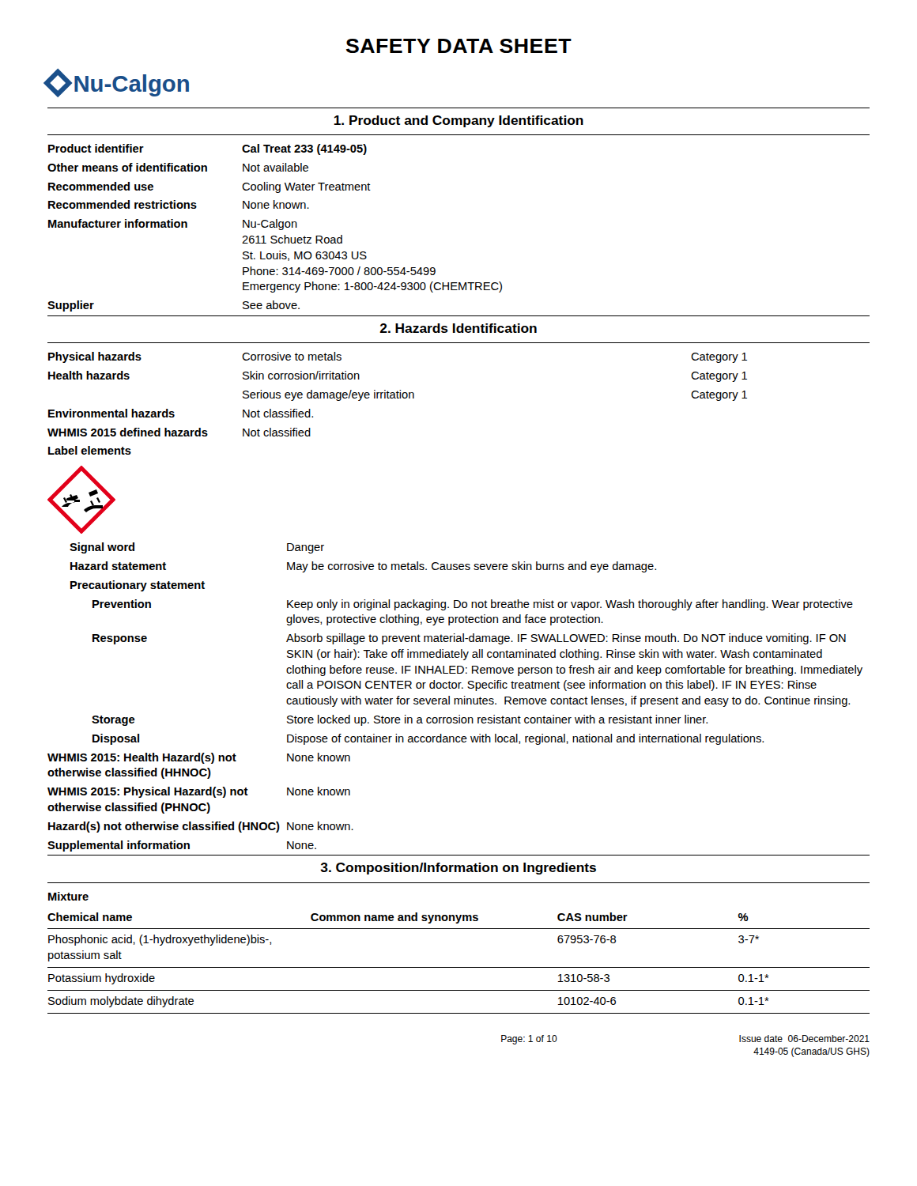SAFETY DATA SHEET
Nu-Calgon
1. Product and Company Identification
| Product identifier | Cal Treat 233 (4149-05) |
| Other means of identification | Not available |
| Recommended use | Cooling Water Treatment |
| Recommended restrictions | None known. |
| Manufacturer information | Nu-Calgon 2611 Schuetz Road St. Louis, MO 63043 US Phone: 314-469-7000 / 800-554-5499 Emergency Phone: 1-800-424-9300 (CHEMTREC) |
| Supplier | See above. |
2. Hazards Identification
| Physical hazards | Corrosive to metals | Category 1 |
| Health hazards | Skin corrosion/irritation | Category 1 |
| | Serious eye damage/eye irritation | Category 1 |
| Environmental hazards | Not classified. |
| WHMIS 2015 defined hazards | Not classified |
| Label elements | |
| Signal word | Danger |
| Hazard statement | May be corrosive to metals. Causes severe skin burns and eye damage. |
| Precautionary statement | |
| Prevention | Keep only in original packaging. Do not breathe mist or vapor. Wash thoroughly after handling. Wear protective gloves, protective clothing, eye protection and face protection. |
| Response | Absorb spillage to prevent material-damage. IF SWALLOWED: Rinse mouth. Do NOT induce vomiting. IF ON SKIN (or hair): Take off immediately all contaminated clothing. Rinse skin with water. Wash contaminated clothing before reuse. IF INHALED: Remove person to fresh air and keep comfortable for breathing. Immediately call a POISON CENTER or doctor. Specific treatment (see information on this label). IF IN EYES: Rinse cautiously with water for several minutes. Remove contact lenses, if present and easy to do. Continue rinsing. |
| Storage | Store locked up. Store in a corrosion resistant container with a resistant inner liner. |
| Disposal | Dispose of container in accordance with local, regional, national and international regulations. |
| WHMIS 2015: Health Hazard(s) not otherwise classified (HHNOC) | None known |
| WHMIS 2015: Physical Hazard(s) not otherwise classified (PHNOC) | None known |
| Hazard(s) not otherwise classified (HNOC) | None known. |
| Supplemental information | None. |
3. Composition/Information on Ingredients
Mixture
| Chemical name | Common name and synonyms | CAS number | % |
| --- | --- | --- | --- |
| Phosphonic acid, (1-hydroxyethylidene)bis-, potassium salt | | 67953-76-8 | 3-7* |
| Potassium hydroxide | | 1310-58-3 | 0.1-1* |
| Sodium molybdate dihydrate | | 10102-40-6 | 0.1-1* |
Page: 1 of 10
Issue date 06-December-2021
4149-05 (Canada/US GHS)